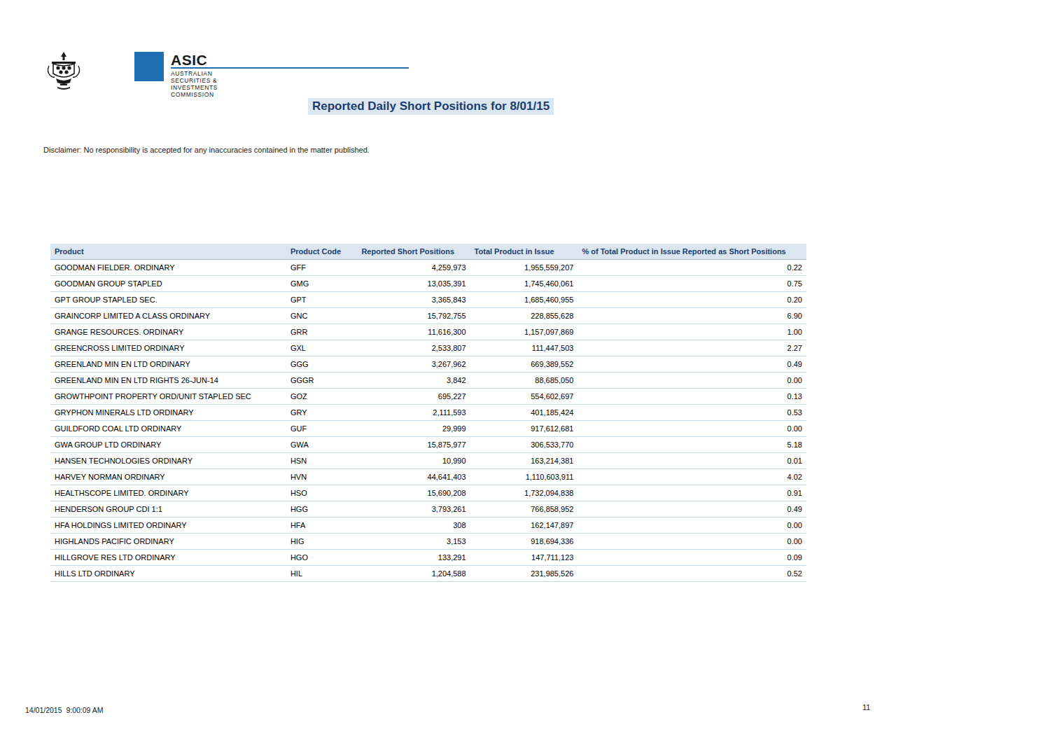ASIC
AUSTRALIAN SECURITIES & INVESTMENTS COMMISSION
Reported Daily Short Positions for 8/01/15
Disclaimer: No responsibility is accepted for any inaccuracies contained in the matter published.
| Product | Product Code | Reported Short Positions | Total Product in Issue | % of Total Product in Issue Reported as Short Positions |
| --- | --- | --- | --- | --- |
| GOODMAN FIELDER. ORDINARY | GFF | 4,259,973 | 1,955,559,207 | 0.22 |
| GOODMAN GROUP STAPLED | GMG | 13,035,391 | 1,745,460,061 | 0.75 |
| GPT GROUP STAPLED SEC. | GPT | 3,365,843 | 1,685,460,955 | 0.20 |
| GRAINCORP LIMITED A CLASS ORDINARY | GNC | 15,792,755 | 228,855,628 | 6.90 |
| GRANGE RESOURCES. ORDINARY | GRR | 11,616,300 | 1,157,097,869 | 1.00 |
| GREENCROSS LIMITED ORDINARY | GXL | 2,533,807 | 111,447,503 | 2.27 |
| GREENLAND MIN EN LTD ORDINARY | GGG | 3,267,962 | 669,389,552 | 0.49 |
| GREENLAND MIN EN LTD RIGHTS 26-JUN-14 | GGGR | 3,842 | 88,685,050 | 0.00 |
| GROWTHPOINT PROPERTY ORD/UNIT STAPLED SEC | GOZ | 695,227 | 554,602,697 | 0.13 |
| GRYPHON MINERALS LTD ORDINARY | GRY | 2,111,593 | 401,185,424 | 0.53 |
| GUILDFORD COAL LTD ORDINARY | GUF | 29,999 | 917,612,681 | 0.00 |
| GWA GROUP LTD ORDINARY | GWA | 15,875,977 | 306,533,770 | 5.18 |
| HANSEN TECHNOLOGIES ORDINARY | HSN | 10,990 | 163,214,381 | 0.01 |
| HARVEY NORMAN ORDINARY | HVN | 44,641,403 | 1,110,603,911 | 4.02 |
| HEALTHSCOPE LIMITED. ORDINARY | HSO | 15,690,208 | 1,732,094,838 | 0.91 |
| HENDERSON GROUP CDI 1:1 | HGG | 3,793,261 | 766,858,952 | 0.49 |
| HFA HOLDINGS LIMITED ORDINARY | HFA | 308 | 162,147,897 | 0.00 |
| HIGHLANDS PACIFIC ORDINARY | HIG | 3,153 | 918,694,336 | 0.00 |
| HILLGROVE RES LTD ORDINARY | HGO | 133,291 | 147,711,123 | 0.09 |
| HILLS LTD ORDINARY | HIL | 1,204,588 | 231,985,526 | 0.52 |
14/01/2015 9:00:09 AM
11